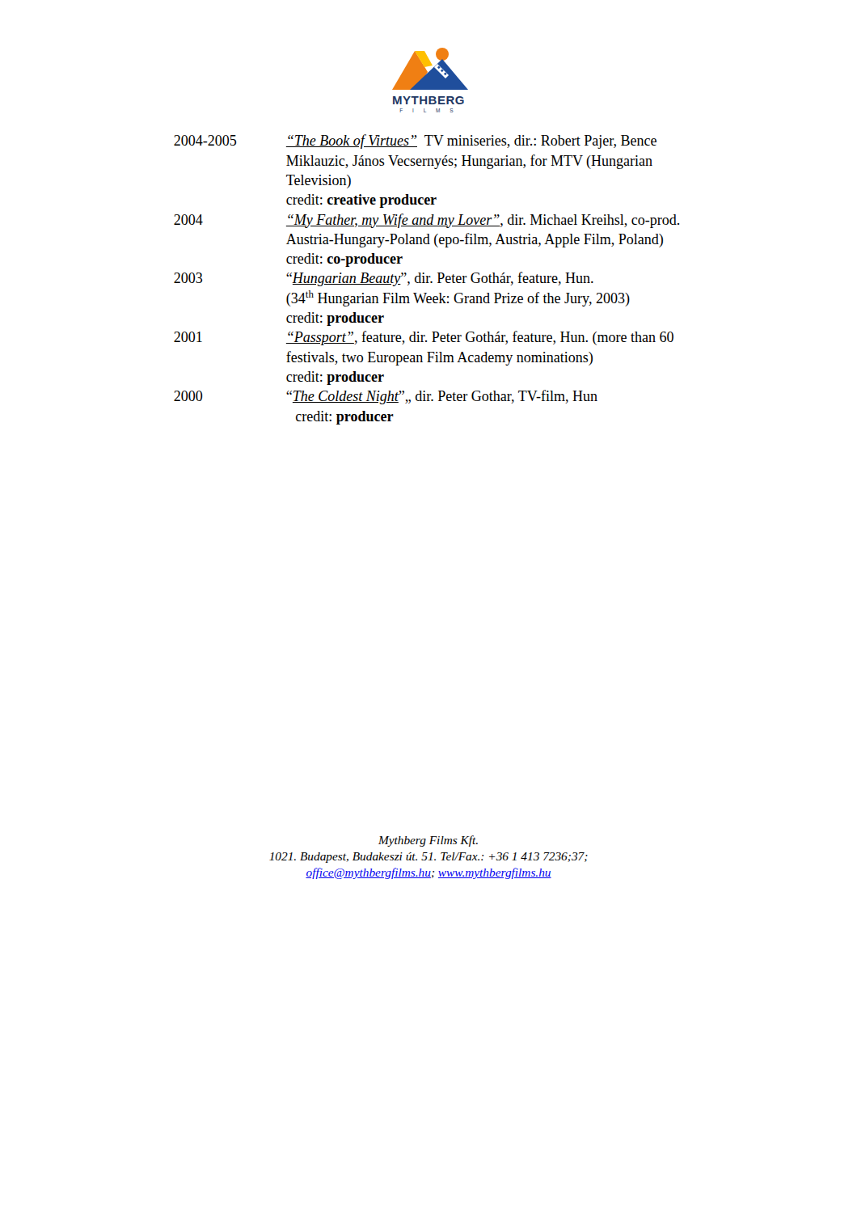MYTHBERG
F I L M S
| 2004-2005 | “The Book of Virtues” TV miniseries, dir.: Robert Pajer, Bence Miklauzic, János Vecsernyés; Hungarian, for MTV (Hungarian Television) credit: creative producer |
| 2004 | “My Father, my Wife and my Lover” , dir. Michael Kreihsl, co-prod. Austria-Hungary-Poland (epo-film, Austria, Apple Film, Poland) credit: co-producer |
| 2003 | “ Hungarian Beauty ”, dir. Peter Gothár, feature, Hun. (34 th Hungarian Film Week: Grand Prize of the Jury, 2003) credit: producer |
| 2001 | “Passport” , feature, dir. Peter Gothár, feature, Hun. (more than 60 festivals, two European Film Academy nominations) credit: producer |
| 2000 | “ The Coldest Night ”„ dir. Peter Gothar, TV-film, Hun credit: producer |
Mythberg Films Kft.
1021. Budapest, Budakeszi út. 51. Tel/Fax.: +36 1 413 7236;37;
office@mythbergfilms.hu; www.mythbergfilms.hu